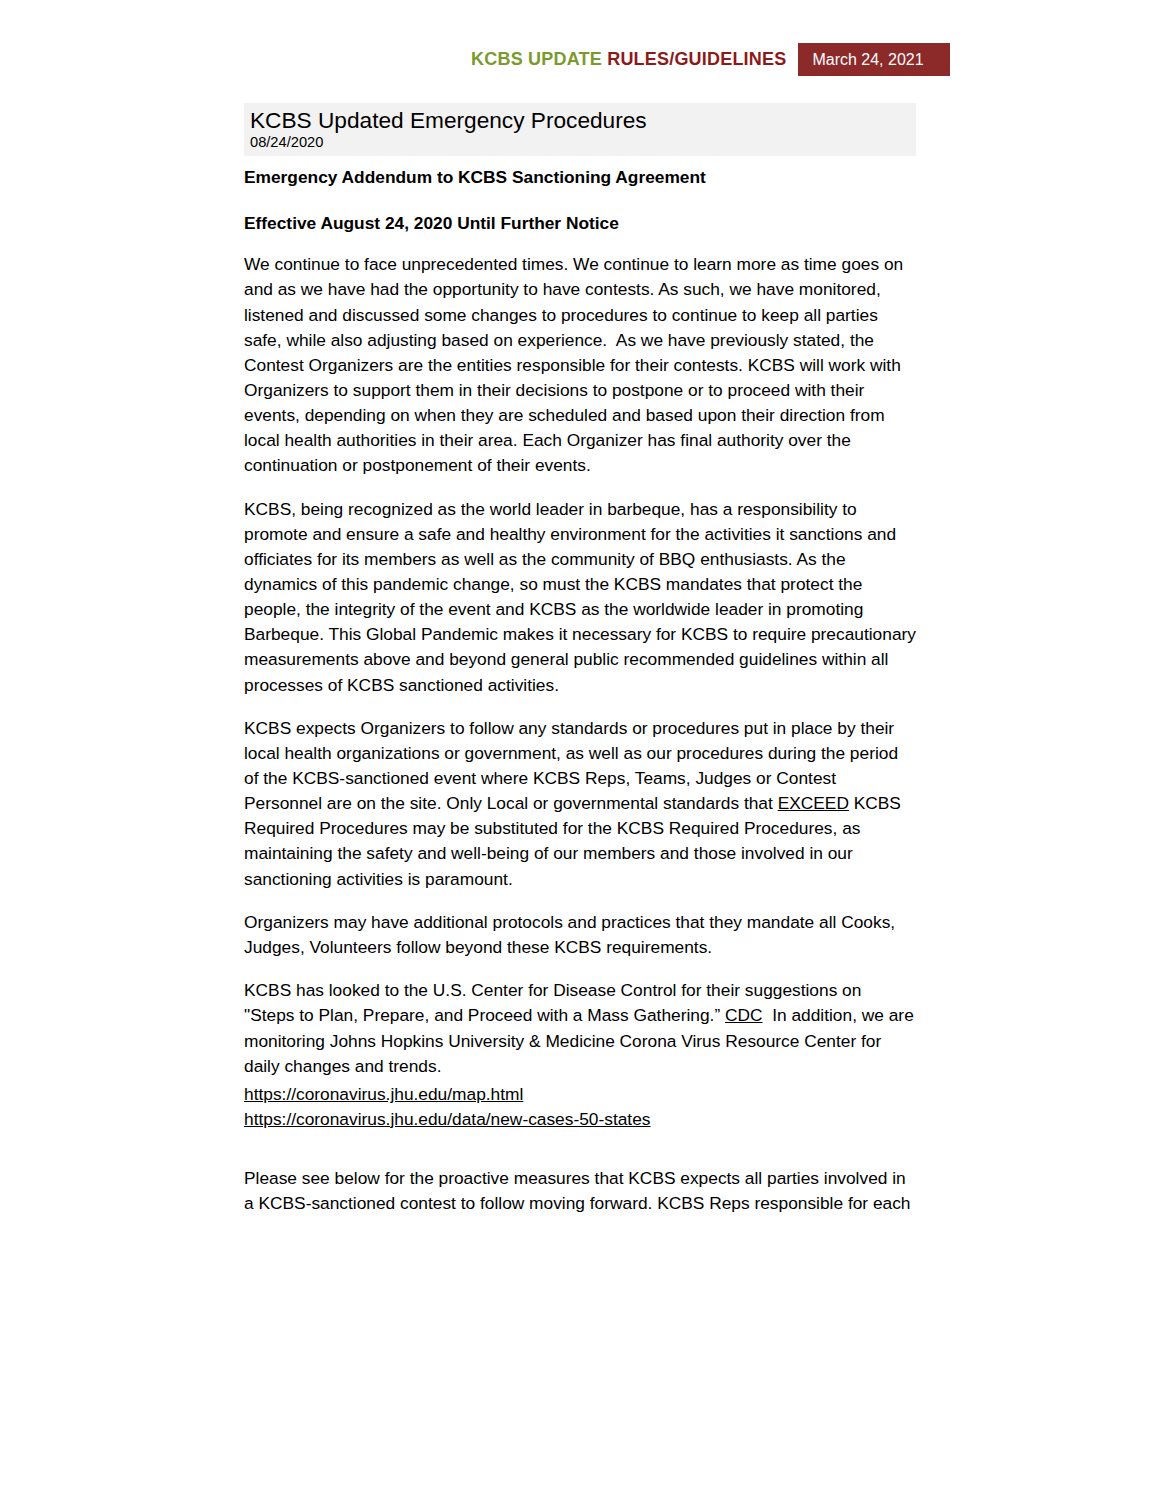KCBS UPDATE RULES/GUIDELINES
March 24, 2021
KCBS Updated Emergency Procedures
08/24/2020
Emergency Addendum to KCBS Sanctioning Agreement
Effective August 24, 2020 Until Further Notice
We continue to face unprecedented times. We continue to learn more as time goes on and as we have had the opportunity to have contests. As such, we have monitored, listened and discussed some changes to procedures to continue to keep all parties safe, while also adjusting based on experience. As we have previously stated, the Contest Organizers are the entities responsible for their contests. KCBS will work with Organizers to support them in their decisions to postpone or to proceed with their events, depending on when they are scheduled and based upon their direction from local health authorities in their area. Each Organizer has final authority over the continuation or postponement of their events.
KCBS, being recognized as the world leader in barbeque, has a responsibility to promote and ensure a safe and healthy environment for the activities it sanctions and officiates for its members as well as the community of BBQ enthusiasts. As the dynamics of this pandemic change, so must the KCBS mandates that protect the people, the integrity of the event and KCBS as the worldwide leader in promoting Barbeque. This Global Pandemic makes it necessary for KCBS to require precautionary measurements above and beyond general public recommended guidelines within all processes of KCBS sanctioned activities.
KCBS expects Organizers to follow any standards or procedures put in place by their local health organizations or government, as well as our procedures during the period of the KCBS-sanctioned event where KCBS Reps, Teams, Judges or Contest Personnel are on the site. Only Local or governmental standards that EXCEED KCBS Required Procedures may be substituted for the KCBS Required Procedures, as maintaining the safety and well-being of our members and those involved in our sanctioning activities is paramount.
Organizers may have additional protocols and practices that they mandate all Cooks, Judges, Volunteers follow beyond these KCBS requirements.
KCBS has looked to the U.S. Center for Disease Control for their suggestions on "Steps to Plan, Prepare, and Proceed with a Mass Gathering.” CDC In addition, we are monitoring Johns Hopkins University & Medicine Corona Virus Resource Center for daily changes and trends.
https://coronavirus.jhu.edu/map.html
https://coronavirus.jhu.edu/data/new-cases-50-states
Please see below for the proactive measures that KCBS expects all parties involved in a KCBS-sanctioned contest to follow moving forward. KCBS Reps responsible for each